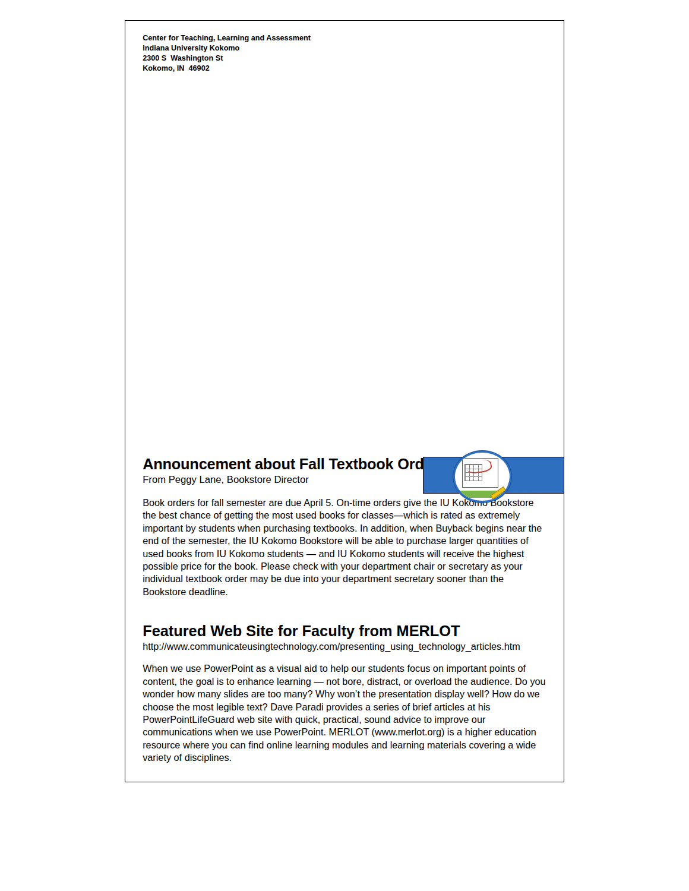Center for Teaching, Learning and Assessment
Indiana University Kokomo
2300 S Washington St
Kokomo, IN 46902
Announcement about Fall Textbook Orders
From Peggy Lane, Bookstore Director
Book orders for fall semester are due April 5. On-time orders give the IU Kokomo Bookstore the best chance of getting the most used books for classes—which is rated as extremely important by students when purchasing textbooks. In addition, when Buyback begins near the end of the semester, the IU Kokomo Bookstore will be able to purchase larger quantities of used books from IU Kokomo students — and IU Kokomo students will receive the highest possible price for the book. Please check with your department chair or secretary as your individual textbook order may be due into your department secretary sooner than the Bookstore deadline.
Featured Web Site for Faculty from MERLOT
http://www.communicateusingtechnology.com/presenting_using_technology_articles.htm
When we use PowerPoint as a visual aid to help our students focus on important points of content, the goal is to enhance learning — not bore, distract, or overload the audience. Do you wonder how many slides are too many? Why won’t the presentation display well? How do we choose the most legible text? Dave Paradi provides a series of brief articles at his PowerPointLifeGuard web site with quick, practical, sound advice to improve our communications when we use PowerPoint. MERLOT (www.merlot.org) is a higher education resource where you can find online learning modules and learning materials covering a wide variety of disciplines.